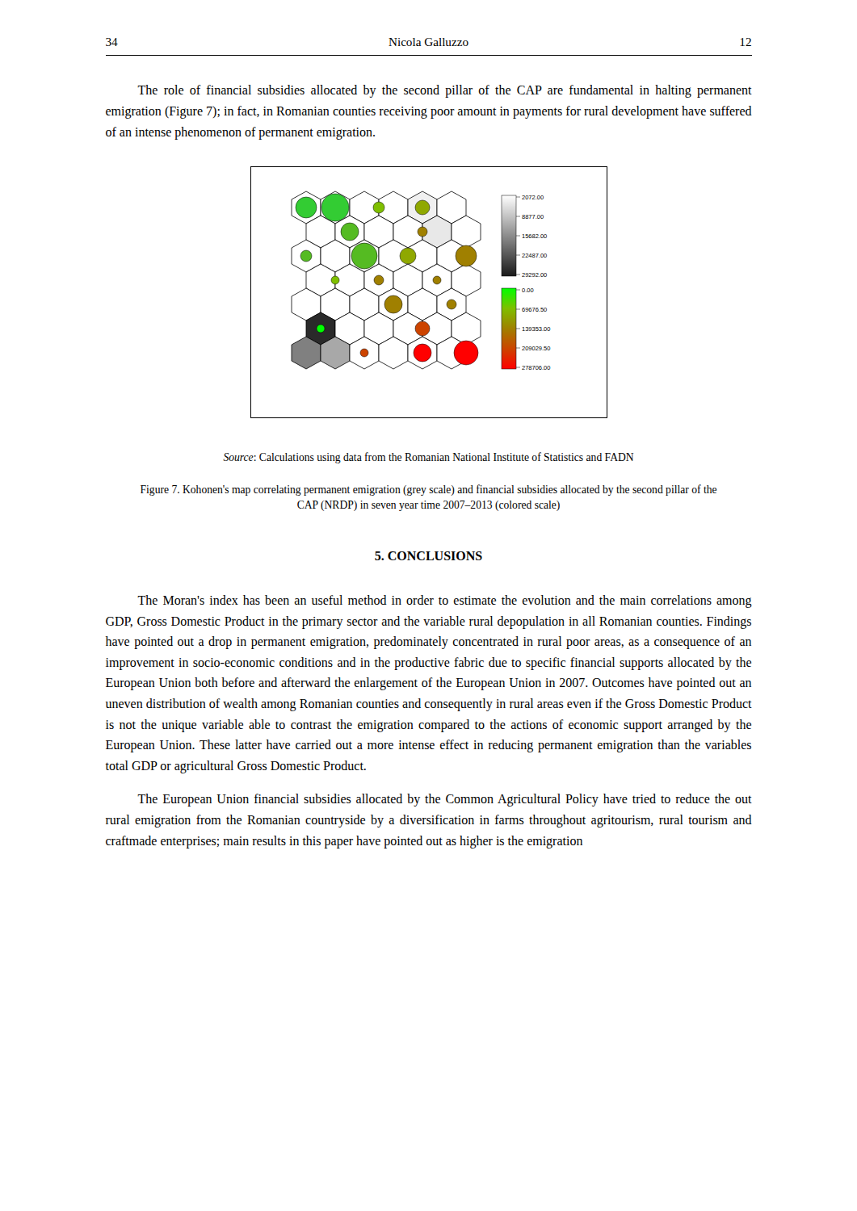34 Nicola Galluzzo 12
The role of financial subsidies allocated by the second pillar of the CAP are fundamental in halting permanent emigration (Figure 7); in fact, in Romanian counties receiving poor amount in payments for rural development have suffered of an intense phenomenon of permanent emigration.
2072.00 8877.00 15682.00 22487.00 29292.00 0.00 69676.50 139353.00 209029.50 278706.00
Source: Calculations using data from the Romanian National Institute of Statistics and FADN
Figure 7. Kohonen's map correlating permanent emigration (grey scale) and financial subsidies allocated by the second pillar of the CAP (NRDP) in seven year time 2007–2013 (colored scale)
5. CONCLUSIONS
The Moran's index has been an useful method in order to estimate the evolution and the main correlations among GDP, Gross Domestic Product in the primary sector and the variable rural depopulation in all Romanian counties. Findings have pointed out a drop in permanent emigration, predominately concentrated in rural poor areas, as a consequence of an improvement in socio-economic conditions and in the productive fabric due to specific financial supports allocated by the European Union both before and afterward the enlargement of the European Union in 2007. Outcomes have pointed out an uneven distribution of wealth among Romanian counties and consequently in rural areas even if the Gross Domestic Product is not the unique variable able to contrast the emigration compared to the actions of economic support arranged by the European Union. These latter have carried out a more intense effect in reducing permanent emigration than the variables total GDP or agricultural Gross Domestic Product.
The European Union financial subsidies allocated by the Common Agricultural Policy have tried to reduce the out rural emigration from the Romanian countryside by a diversification in farms throughout agritourism, rural tourism and craftmade enterprises; main results in this paper have pointed out as higher is the emigration